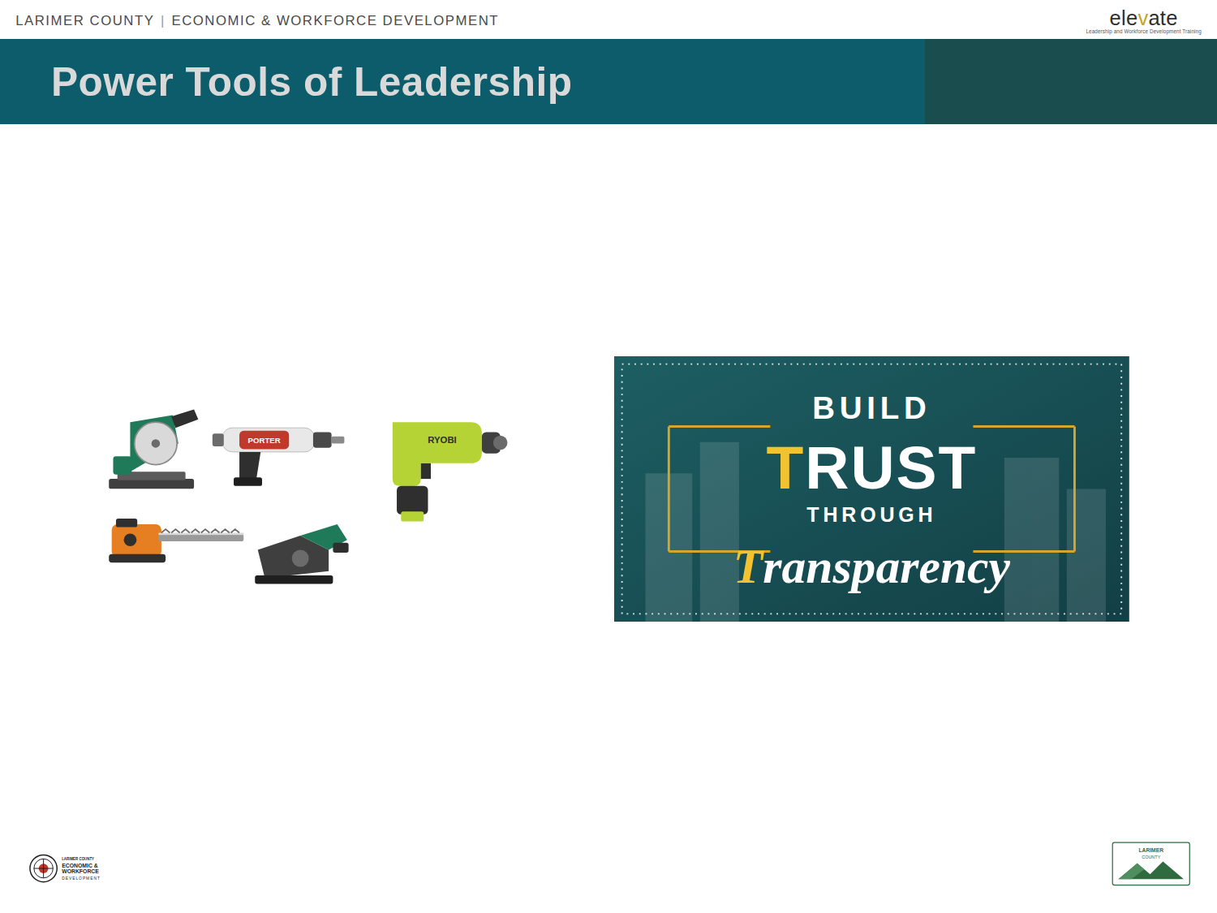LARIMER COUNTY|ECONOMIC & WORKFORCE DEVELOPMENT
elevate
Leadership and Workforce Development Training
Power Tools of Leadership
PORTER RYOBI
BUILD TRUST THROUGH Transparency
LARIMER COUNTY ECONOMIC & WORKFORCE DEVELOPMENT
LARIMER COUNTY